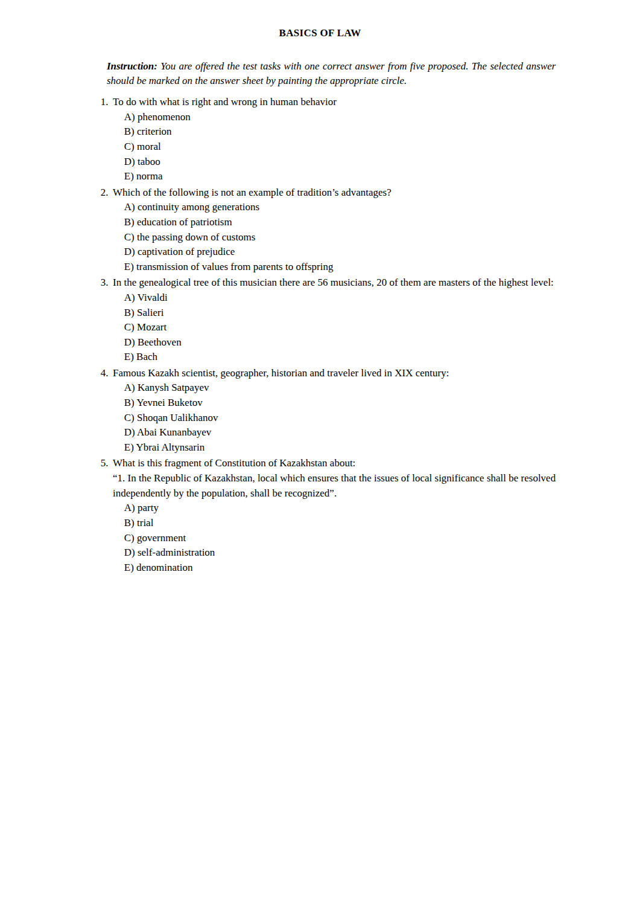BASICS OF LAW
Instruction: You are offered the test tasks with one correct answer from five proposed. The selected answer should be marked on the answer sheet by painting the appropriate circle.
To do with what is right and wrong in human behavior
A) phenomenon
B) criterion
C) moral
D) taboo
E) norma
Which of the following is not an example of tradition’s advantages?
A) continuity among generations
B) education of patriotism
C) the passing down of customs
D) captivation of prejudice
E) transmission of values from parents to offspring
In the genealogical tree of this musician there are 56 musicians, 20 of them are masters of the highest level:
A) Vivaldi
B) Salieri
C) Mozart
D) Beethoven
E) Bach
Famous Kazakh scientist, geographer, historian and traveler lived in XIX century:
A) Kanysh Satpayev
B) Yevnei Buketov
C) Shoqan Ualikhanov
D) Abai Kunanbayev
E) Ybrai Altynsarin
What is this fragment of Constitution of Kazakhstan about: “1. In the Republic of Kazakhstan, local which ensures that the issues of local significance shall be resolved independently by the population, shall be recognized”.
A) party
B) trial
C) government
D) self-administration
E) denomination